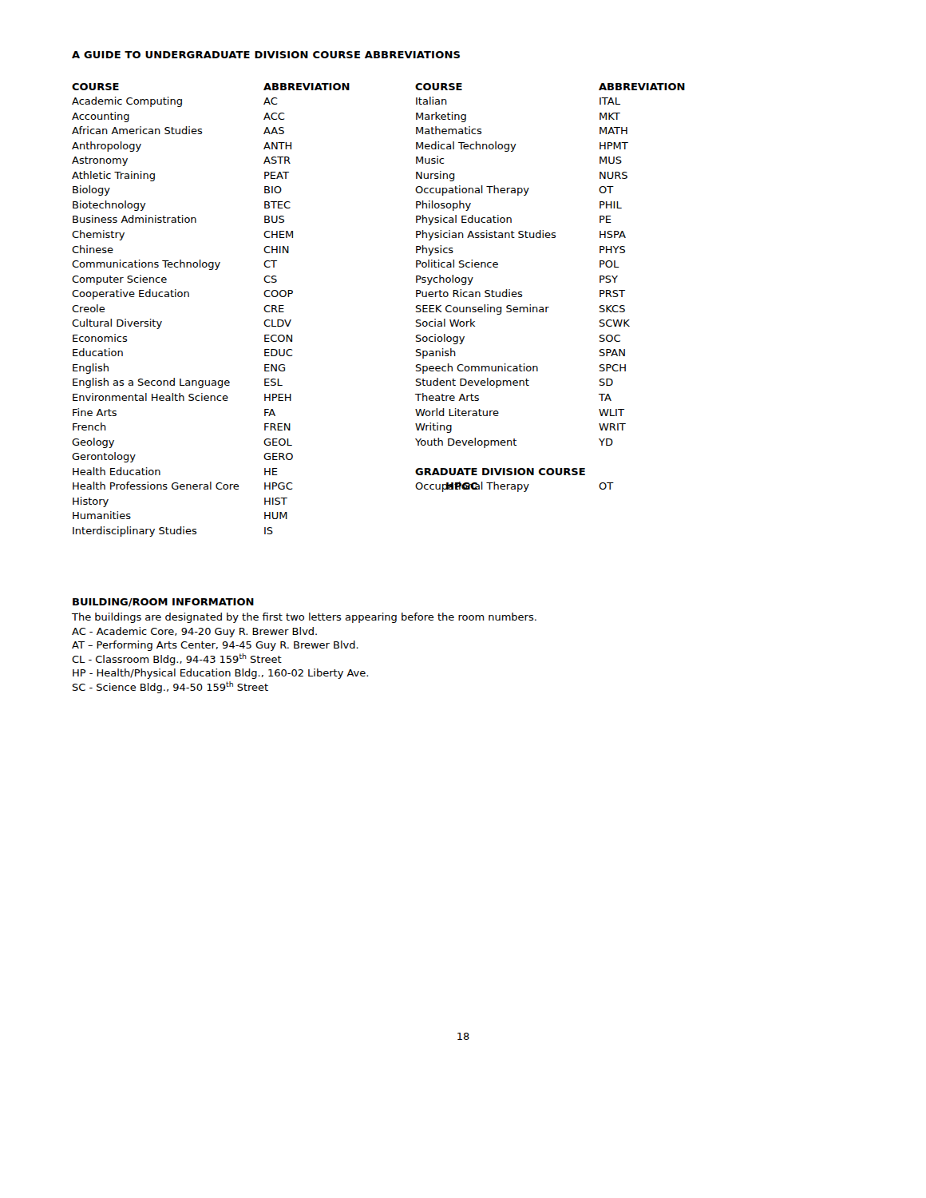A GUIDE TO UNDERGRADUATE DIVISION COURSE ABBREVIATIONS
| COURSE | ABBREVIATION | COURSE | ABBREVIATION |
| Academic Computing | AC | Italian | ITAL |
| Accounting | ACC | Marketing | MKT |
| African American Studies | AAS | Mathematics | MATH |
| Anthropology | ANTH | Medical Technology | HPMT |
| Astronomy | ASTR | Music | MUS |
| Athletic Training | PEAT | Nursing | NURS |
| Biology | BIO | Occupational Therapy | OT |
| Biotechnology | BTEC | Philosophy | PHIL |
| Business Administration | BUS | Physical Education | PE |
| Chemistry | CHEM | Physician Assistant Studies | HSPA |
| Chinese | CHIN | Physics | PHYS |
| Communications Technology | CT | Political Science | POL |
| Computer Science | CS | Psychology | PSY |
| Cooperative Education | COOP | Puerto Rican Studies | PRST |
| Creole | CRE | SEEK Counseling Seminar | SKCS |
| Cultural Diversity | CLDV | Social Work | SCWK |
| Economics | ECON | Sociology | SOC |
| Education | EDUC | Spanish | SPAN |
| English | ENG | Speech Communication | SPCH |
| English as a Second Language | ESL | Student Development | SD |
| Environmental Health Science | HPEH | Theatre Arts | TA |
| Fine Arts | FA | World Literature | WLIT |
| French | FREN | Writing | WRIT |
| Geology | GEOL | Youth Development | YD |
| Gerontology | GERO | | |
| Health Education | HE | GRADUATE DIVISION COURSE | |
| Health Professions General Core | HPGC | Occupational Therapy HPGC | OT |
| History | HIST | | |
| Humanities | HUM | | |
| Interdisciplinary Studies | IS | | |
BUILDING/ROOM INFORMATION
The buildings are designated by the first two letters appearing before the room numbers.
AC - Academic Core, 94-20 Guy R. Brewer Blvd.
AT – Performing Arts Center, 94-45 Guy R. Brewer Blvd.
CL - Classroom Bldg., 94-43 159th Street
HP - Health/Physical Education Bldg., 160-02 Liberty Ave.
SC - Science Bldg., 94-50 159th Street
18